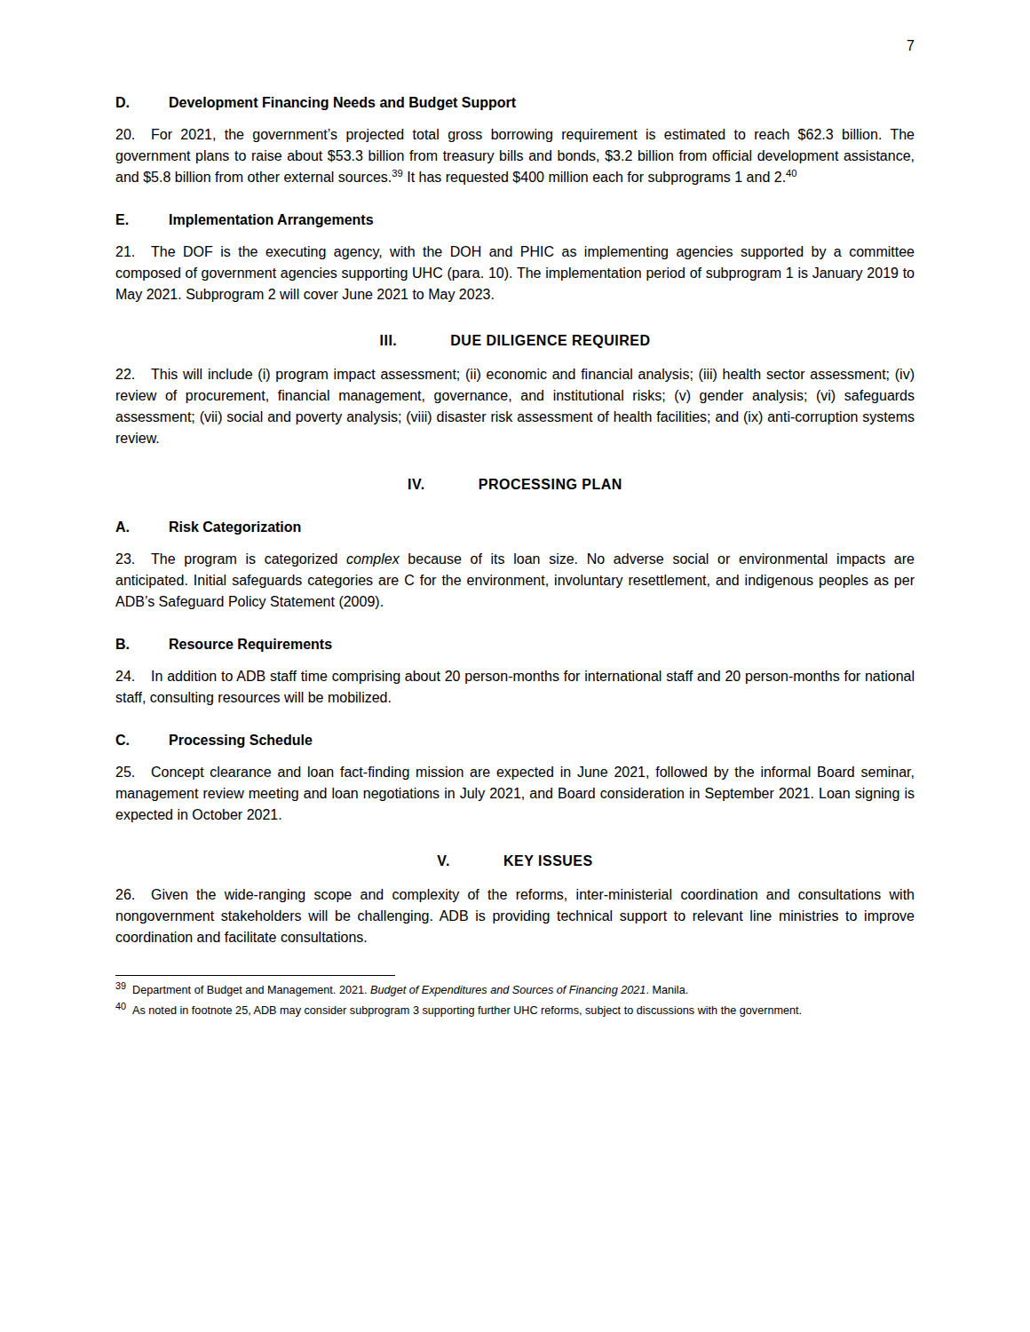7
D. Development Financing Needs and Budget Support
20. For 2021, the government’s projected total gross borrowing requirement is estimated to reach $62.3 billion. The government plans to raise about $53.3 billion from treasury bills and bonds, $3.2 billion from official development assistance, and $5.8 billion from other external sources.39 It has requested $400 million each for subprograms 1 and 2.40
E. Implementation Arrangements
21. The DOF is the executing agency, with the DOH and PHIC as implementing agencies supported by a committee composed of government agencies supporting UHC (para. 10). The implementation period of subprogram 1 is January 2019 to May 2021. Subprogram 2 will cover June 2021 to May 2023.
III. DUE DILIGENCE REQUIRED
22. This will include (i) program impact assessment; (ii) economic and financial analysis; (iii) health sector assessment; (iv) review of procurement, financial management, governance, and institutional risks; (v) gender analysis; (vi) safeguards assessment; (vii) social and poverty analysis; (viii) disaster risk assessment of health facilities; and (ix) anti-corruption systems review.
IV. PROCESSING PLAN
A. Risk Categorization
23. The program is categorized complex because of its loan size. No adverse social or environmental impacts are anticipated. Initial safeguards categories are C for the environment, involuntary resettlement, and indigenous peoples as per ADB’s Safeguard Policy Statement (2009).
B. Resource Requirements
24. In addition to ADB staff time comprising about 20 person-months for international staff and 20 person-months for national staff, consulting resources will be mobilized.
C. Processing Schedule
25. Concept clearance and loan fact-finding mission are expected in June 2021, followed by the informal Board seminar, management review meeting and loan negotiations in July 2021, and Board consideration in September 2021. Loan signing is expected in October 2021.
V. KEY ISSUES
26. Given the wide-ranging scope and complexity of the reforms, inter-ministerial coordination and consultations with nongovernment stakeholders will be challenging. ADB is providing technical support to relevant line ministries to improve coordination and facilitate consultations.
39 Department of Budget and Management. 2021. Budget of Expenditures and Sources of Financing 2021. Manila.
40 As noted in footnote 25, ADB may consider subprogram 3 supporting further UHC reforms, subject to discussions with the government.